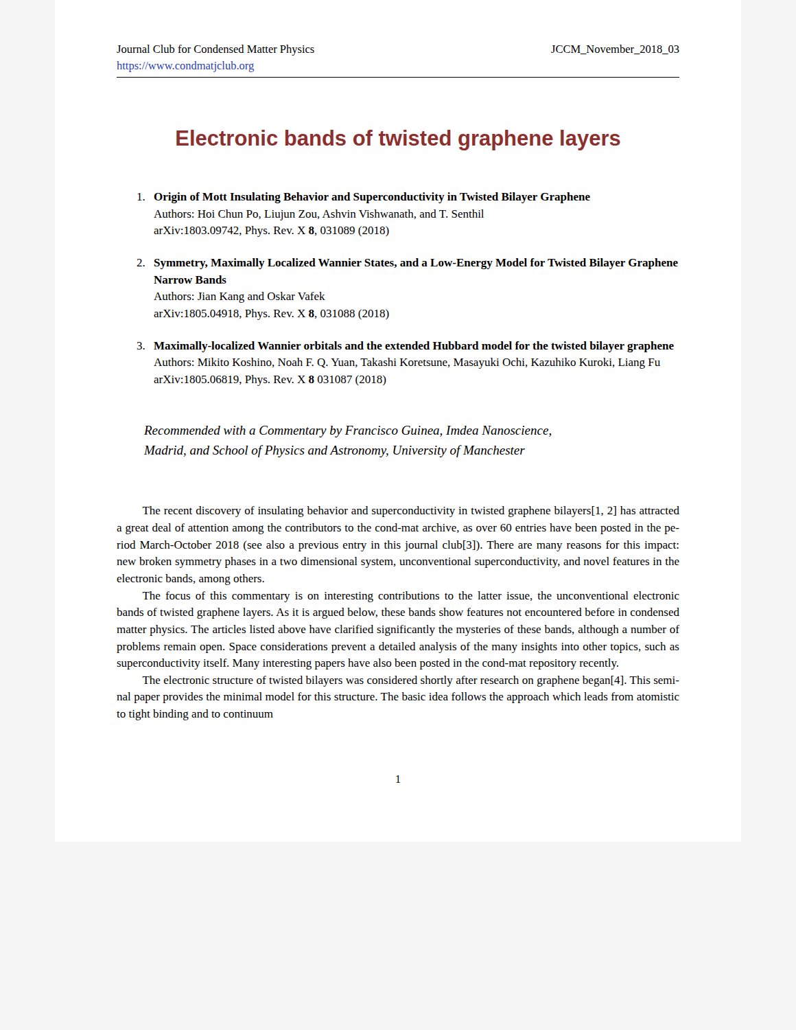Journal Club for Condensed Matter Physics
https://www.condmatjclub.org
JCCM_November_2018_03
Electronic bands of twisted graphene layers
Origin of Mott Insulating Behavior and Superconductivity in Twisted Bilayer Graphene Authors: Hoi Chun Po, Liujun Zou, Ashvin Vishwanath, and T. Senthil arXiv:1803.09742, Phys. Rev. X 8, 031089 (2018)
Symmetry, Maximally Localized Wannier States, and a Low-Energy Model for Twisted Bilayer Graphene Narrow Bands Authors: Jian Kang and Oskar Vafek arXiv:1805.04918, Phys. Rev. X 8, 031088 (2018)
Maximally-localized Wannier orbitals and the extended Hubbard model for the twisted bilayer graphene Authors: Mikito Koshino, Noah F. Q. Yuan, Takashi Koretsune, Masayuki Ochi, Kazuhiko Kuroki, Liang Fu arXiv:1805.06819, Phys. Rev. X 8 031087 (2018)
Recommended with a Commentary by Francisco Guinea, Imdea Nanoscience, Madrid, and School of Physics and Astronomy, University of Manchester
The recent discovery of insulating behavior and superconductivity in twisted graphene bilayers[1, 2] has attracted a great deal of attention among the contributors to the cond-mat archive, as over 60 entries have been posted in the period March-October 2018 (see also a previous entry in this journal club[3]). There are many reasons for this impact: new broken symmetry phases in a two dimensional system, unconventional superconductivity, and novel features in the electronic bands, among others.
The focus of this commentary is on interesting contributions to the latter issue, the unconventional electronic bands of twisted graphene layers. As it is argued below, these bands show features not encountered before in condensed matter physics. The articles listed above have clarified significantly the mysteries of these bands, although a number of problems remain open. Space considerations prevent a detailed analysis of the many insights into other topics, such as superconductivity itself. Many interesting papers have also been posted in the cond-mat repository recently.
The electronic structure of twisted bilayers was considered shortly after research on graphene began[4]. This seminal paper provides the minimal model for this structure. The basic idea follows the approach which leads from atomistic to tight binding and to continuum
1